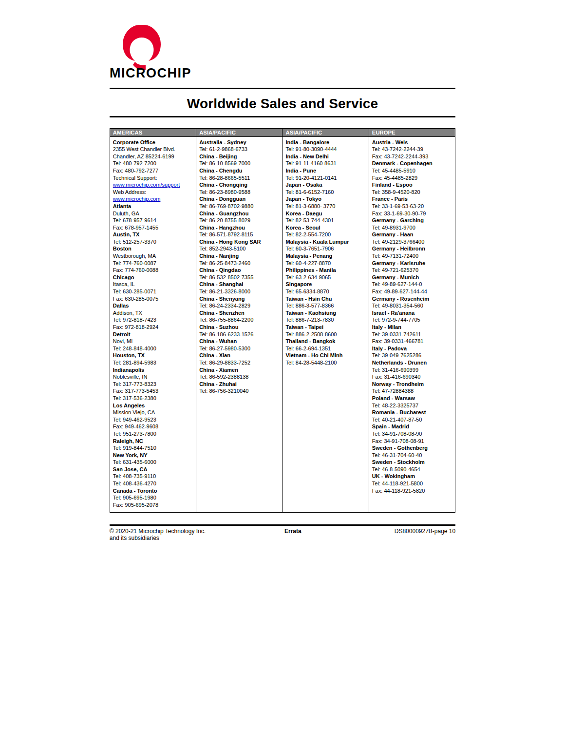MICROCHIP
Worldwide Sales and Service
| AMERICAS | ASIA/PACIFIC | ASIA/PACIFIC | EUROPE |
| --- | --- | --- | --- |
| Corporate Office 2355 West Chandler Blvd. Chandler, AZ 85224-6199 Tel: 480-792-7200 Fax: 480-792-7277 Technical Support: www.microchip.com/support Web Address: www.microchip.com Atlanta Duluth, GA Tel: 678-957-9614 Fax: 678-957-1455 Austin, TX Tel: 512-257-3370 Boston Westborough, MA Tel: 774-760-0087 Fax: 774-760-0088 Chicago Itasca, IL Tel: 630-285-0071 Fax: 630-285-0075 Dallas Addison, TX Tel: 972-818-7423 Fax: 972-818-2924 Detroit Novi, MI Tel: 248-848-4000 Houston, TX Tel: 281-894-5983 Indianapolis Noblesville, IN Tel: 317-773-8323 Fax: 317-773-5453 Tel: 317-536-2380 Los Angeles Mission Viejo, CA Tel: 949-462-9523 Fax: 949-462-9608 Tel: 951-273-7800 Raleigh, NC Tel: 919-844-7510 New York, NY Tel: 631-435-6000 San Jose, CA Tel: 408-735-9110 Tel: 408-436-4270 Canada - Toronto Tel: 905-695-1980 Fax: 905-695-2078 | Australia - Sydney Tel: 61-2-9868-6733 China - Beijing Tel: 86-10-8569-7000 China - Chengdu Tel: 86-28-8665-5511 China - Chongqing Tel: 86-23-8980-9588 China - Dongguan Tel: 86-769-8702-9880 China - Guangzhou Tel: 86-20-8755-8029 China - Hangzhou Tel: 86-571-8792-8115 China - Hong Kong SAR Tel: 852-2943-5100 China - Nanjing Tel: 86-25-8473-2460 China - Qingdao Tel: 86-532-8502-7355 China - Shanghai Tel: 86-21-3326-8000 China - Shenyang Tel: 86-24-2334-2829 China - Shenzhen Tel: 86-755-8864-2200 China - Suzhou Tel: 86-186-6233-1526 China - Wuhan Tel: 86-27-5980-5300 China - Xian Tel: 86-29-8833-7252 China - Xiamen Tel: 86-592-2388138 China - Zhuhai Tel: 86-756-3210040 | India - Bangalore Tel: 91-80-3090-4444 India - New Delhi Tel: 91-11-4160-8631 India - Pune Tel: 91-20-4121-0141 Japan - Osaka Tel: 81-6-6152-7160 Japan - Tokyo Tel: 81-3-6880- 3770 Korea - Daegu Tel: 82-53-744-4301 Korea - Seoul Tel: 82-2-554-7200 Malaysia - Kuala Lumpur Tel: 60-3-7651-7906 Malaysia - Penang Tel: 60-4-227-8870 Philippines - Manila Tel: 63-2-634-9065 Singapore Tel: 65-6334-8870 Taiwan - Hsin Chu Tel: 886-3-577-8366 Taiwan - Kaohsiung Tel: 886-7-213-7830 Taiwan - Taipei Tel: 886-2-2508-8600 Thailand - Bangkok Tel: 66-2-694-1351 Vietnam - Ho Chi Minh Tel: 84-28-5448-2100 | Austria - Wels Tel: 43-7242-2244-39 Fax: 43-7242-2244-393 Denmark - Copenhagen Tel: 45-4485-5910 Fax: 45-4485-2829 Finland - Espoo Tel: 358-9-4520-820 France - Paris Tel: 33-1-69-53-63-20 Fax: 33-1-69-30-90-79 Germany - Garching Tel: 49-8931-9700 Germany - Haan Tel: 49-2129-3766400 Germany - Heilbronn Tel: 49-7131-72400 Germany - Karlsruhe Tel: 49-721-625370 Germany - Munich Tel: 49-89-627-144-0 Fax: 49-89-627-144-44 Germany - Rosenheim Tel: 49-8031-354-560 Israel - Ra'anana Tel: 972-9-744-7705 Italy - Milan Tel: 39-0331-742611 Fax: 39-0331-466781 Italy - Padova Tel: 39-049-7625286 Netherlands - Drunen Tel: 31-416-690399 Fax: 31-416-690340 Norway - Trondheim Tel: 47-72884388 Poland - Warsaw Tel: 48-22-3325737 Romania - Bucharest Tel: 40-21-407-87-50 Spain - Madrid Tel: 34-91-708-08-90 Fax: 34-91-708-08-91 Sweden - Gothenberg Tel: 46-31-704-60-40 Sweden - Stockholm Tel: 46-8-5090-4654 UK - Wokingham Tel: 44-118-921-5800 Fax: 44-118-921-5820 |
© 2020-21 Microchip Technology Inc.
and its subsidiaries
Errata
DS80000927B-page 10